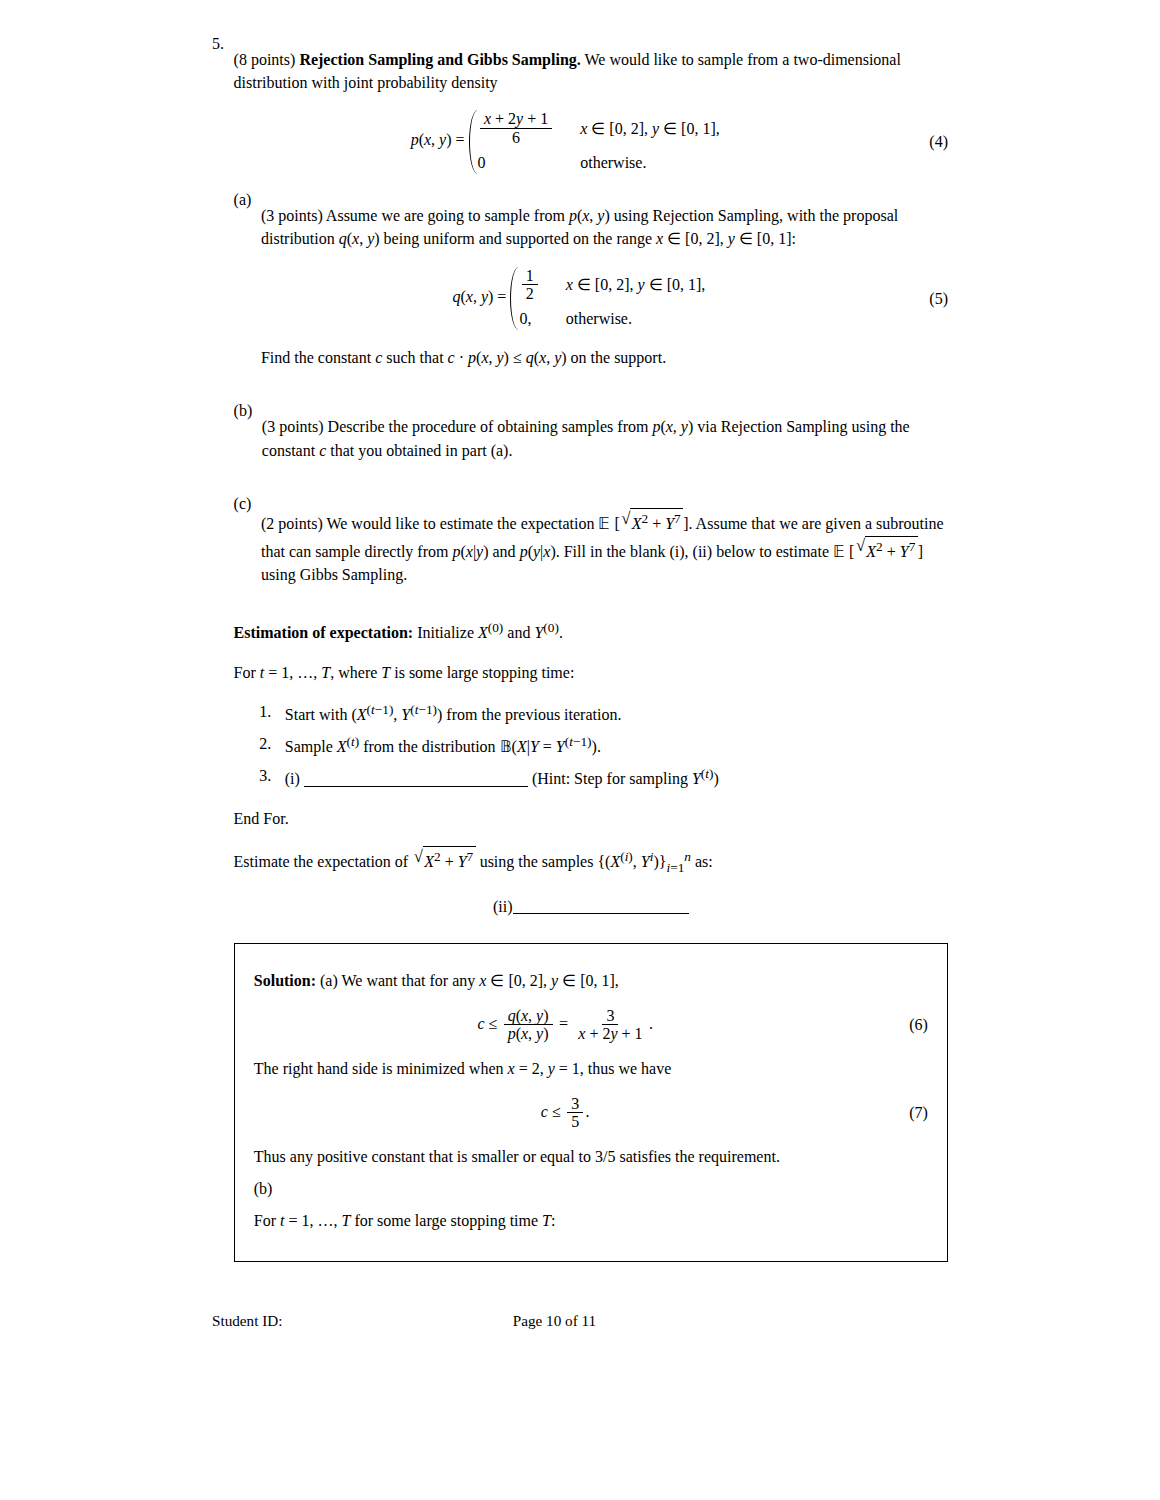5.
(8 points) Rejection Sampling and Gibbs Sampling. We would like to sample from a two-dimensional distribution with joint probability density
p(x, y) = x + 2y + 16 x ∈ [0, 2], y ∈ [0, 1], 0 otherwise.
(4)
(a)
(3 points) Assume we are going to sample from p(x, y) using Rejection Sampling, with the proposal distribution q(x, y) being uniform and supported on the range x ∈ [0, 2], y ∈ [0, 1]:
q(x, y) = 12 x ∈ [0, 2], y ∈ [0, 1], 0, otherwise.
(5)
Find the constant c such that c · p(x, y) ≤ q(x, y) on the support.
(b)
(3 points) Describe the procedure of obtaining samples from p(x, y) via Rejection Sampling using the constant c that you obtained in part (a).
(c)
(2 points) We would like to estimate the expectation 𝔼 [X2 + Y7]. Assume that we are given a subroutine that can sample directly from p(x|y) and p(y|x). Fill in the blank (i), (ii) below to estimate 𝔼 [X2 + Y7] using Gibbs Sampling.
Estimation of expectation: Initialize X(0) and Y(0).
For t = 1, …, T, where T is some large stopping time:
Start with (X(t−1), Y(t−1)) from the previous iteration.
Sample X(t) from the distribution 𝔹(X|Y = Y(t−1)).
(i) (Hint: Step for sampling Y(t))
End For.
Estimate the expectation of X2 + Y7 using the samples {(X(i), Yi)}i=1n as:
(ii)
Solution: (a) We want that for any x ∈ [0, 2], y ∈ [0, 1],
c ≤ q(x, y) p(x, y) = 3 x + 2y + 1.
(6)
The right hand side is minimized when x = 2, y = 1, thus we have
c ≤ 35.
(7)
Thus any positive constant that is smaller or equal to 3/5 satisfies the requirement.
(b)
For t = 1, …, T for some large stopping time T:
Student ID:
Page 10 of 11